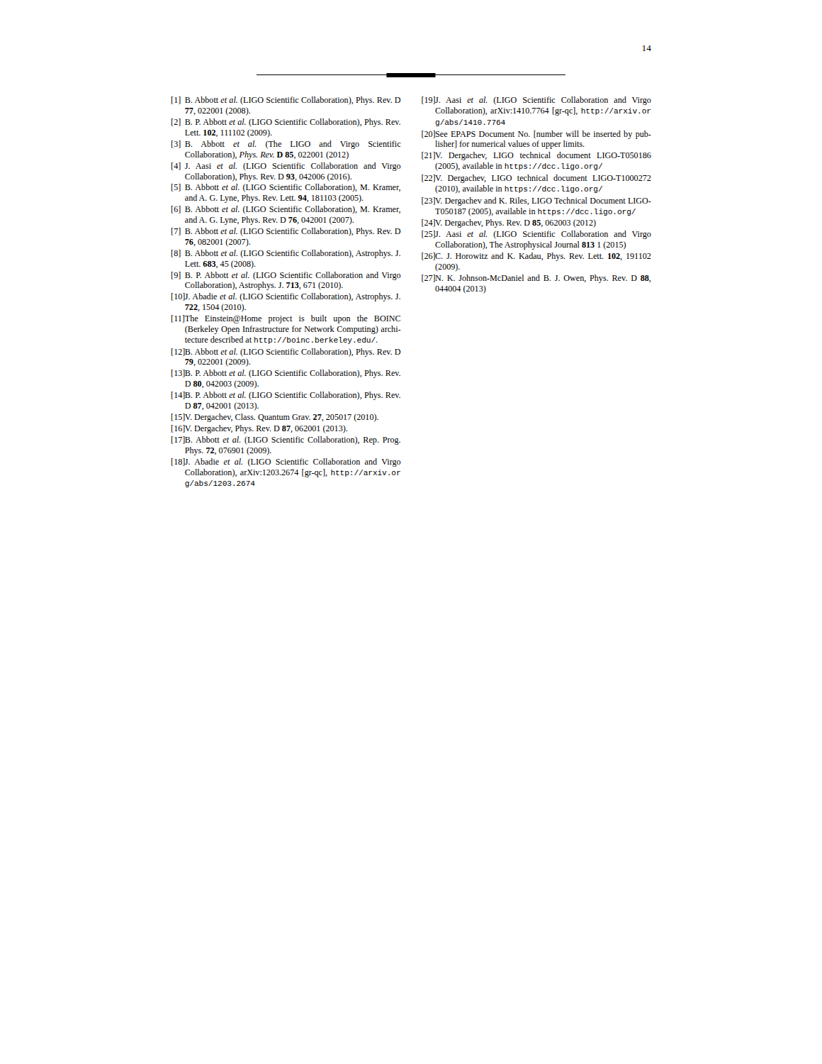14
[1] B. Abbott et al. (LIGO Scientific Collaboration), Phys. Rev. D 77, 022001 (2008).
[2] B. P. Abbott et al. (LIGO Scientific Collaboration), Phys. Rev. Lett. 102, 111102 (2009).
[3] B. Abbott et al. (The LIGO and Virgo Scientific Collaboration), Phys. Rev. D 85, 022001 (2012)
[4] J. Aasi et al. (LIGO Scientific Collaboration and Virgo Collaboration), Phys. Rev. D 93, 042006 (2016).
[5] B. Abbott et al. (LIGO Scientific Collaboration), M. Kramer, and A. G. Lyne, Phys. Rev. Lett. 94, 181103 (2005).
[6] B. Abbott et al. (LIGO Scientific Collaboration), M. Kramer, and A. G. Lyne, Phys. Rev. D 76, 042001 (2007).
[7] B. Abbott et al. (LIGO Scientific Collaboration), Phys. Rev. D 76, 082001 (2007).
[8] B. Abbott et al. (LIGO Scientific Collaboration), Astrophys. J. Lett. 683, 45 (2008).
[9] B. P. Abbott et al. (LIGO Scientific Collaboration and Virgo Collaboration), Astrophys. J. 713, 671 (2010).
[10] J. Abadie et al. (LIGO Scientific Collaboration), Astrophys. J. 722, 1504 (2010).
[11] The Einstein@Home project is built upon the BOINC (Berkeley Open Infrastructure for Network Computing) architecture described at http://boinc.berkeley.edu/.
[12] B. Abbott et al. (LIGO Scientific Collaboration), Phys. Rev. D 79, 022001 (2009).
[13] B. P. Abbott et al. (LIGO Scientific Collaboration), Phys. Rev. D 80, 042003 (2009).
[14] B. P. Abbott et al. (LIGO Scientific Collaboration), Phys. Rev. D 87, 042001 (2013).
[15] V. Dergachev, Class. Quantum Grav. 27, 205017 (2010).
[16] V. Dergachev, Phys. Rev. D 87, 062001 (2013).
[17] B. Abbott et al. (LIGO Scientific Collaboration), Rep. Prog. Phys. 72, 076901 (2009).
[18] J. Abadie et al. (LIGO Scientific Collaboration and Virgo Collaboration), arXiv:1203.2674 [gr-qc], http://arxiv.org/abs/1203.2674
[19] J. Aasi et al. (LIGO Scientific Collaboration and Virgo Collaboration), arXiv:1410.7764 [gr-qc], http://arxiv.org/abs/1410.7764
[20] See EPAPS Document No. [number will be inserted by publisher] for numerical values of upper limits.
[21] V. Dergachev, LIGO technical document LIGO-T050186 (2005), available in https://dcc.ligo.org/
[22] V. Dergachev, LIGO technical document LIGO-T1000272 (2010), available in https://dcc.ligo.org/
[23] V. Dergachev and K. Riles, LIGO Technical Document LIGO-T050187 (2005), available in https://dcc.ligo.org/
[24] V. Dergachev, Phys. Rev. D 85, 062003 (2012)
[25] J. Aasi et al. (LIGO Scientific Collaboration and Virgo Collaboration), The Astrophysical Journal 813 1 (2015)
[26] C. J. Horowitz and K. Kadau, Phys. Rev. Lett. 102, 191102 (2009).
[27] N. K. Johnson-McDaniel and B. J. Owen, Phys. Rev. D 88, 044004 (2013)